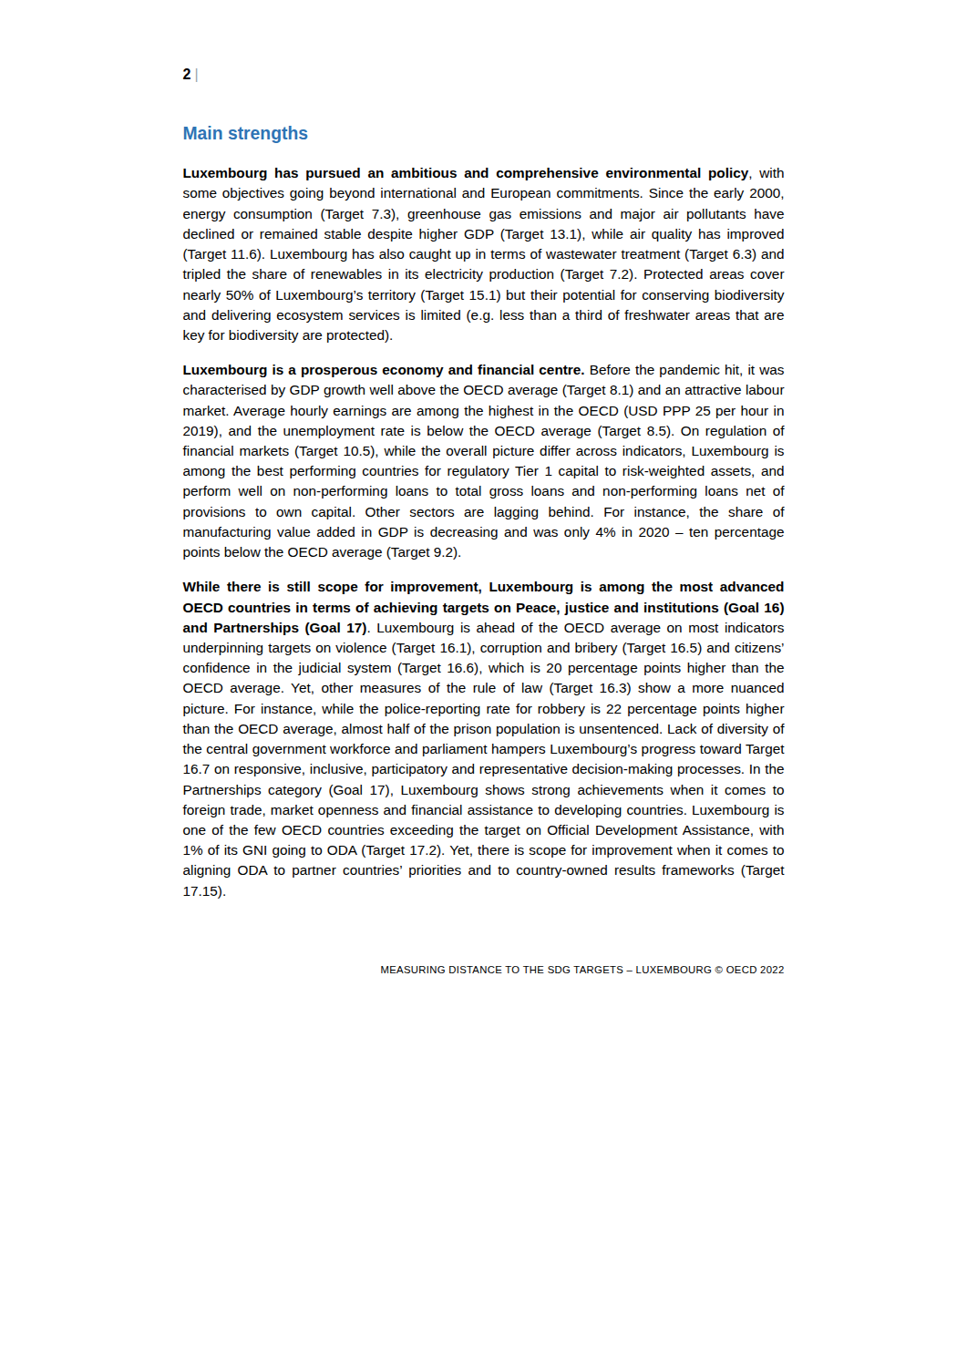2|
Main strengths
Luxembourg has pursued an ambitious and comprehensive environmental policy, with some objectives going beyond international and European commitments. Since the early 2000, energy consumption (Target 7.3), greenhouse gas emissions and major air pollutants have declined or remained stable despite higher GDP (Target 13.1), while air quality has improved (Target 11.6). Luxembourg has also caught up in terms of wastewater treatment (Target 6.3) and tripled the share of renewables in its electricity production (Target 7.2). Protected areas cover nearly 50% of Luxembourg’s territory (Target 15.1) but their potential for conserving biodiversity and delivering ecosystem services is limited (e.g. less than a third of freshwater areas that are key for biodiversity are protected).
Luxembourg is a prosperous economy and financial centre. Before the pandemic hit, it was characterised by GDP growth well above the OECD average (Target 8.1) and an attractive labour market. Average hourly earnings are among the highest in the OECD (USD PPP 25 per hour in 2019), and the unemployment rate is below the OECD average (Target 8.5). On regulation of financial markets (Target 10.5), while the overall picture differ across indicators, Luxembourg is among the best performing countries for regulatory Tier 1 capital to risk-weighted assets, and perform well on non-performing loans to total gross loans and non-performing loans net of provisions to own capital. Other sectors are lagging behind. For instance, the share of manufacturing value added in GDP is decreasing and was only 4% in 2020 – ten percentage points below the OECD average (Target 9.2).
While there is still scope for improvement, Luxembourg is among the most advanced OECD countries in terms of achieving targets on Peace, justice and institutions (Goal 16) and Partnerships (Goal 17). Luxembourg is ahead of the OECD average on most indicators underpinning targets on violence (Target 16.1), corruption and bribery (Target 16.5) and citizens’ confidence in the judicial system (Target 16.6), which is 20 percentage points higher than the OECD average. Yet, other measures of the rule of law (Target 16.3) show a more nuanced picture. For instance, while the police-reporting rate for robbery is 22 percentage points higher than the OECD average, almost half of the prison population is unsentenced. Lack of diversity of the central government workforce and parliament hampers Luxembourg’s progress toward Target 16.7 on responsive, inclusive, participatory and representative decision-making processes. In the Partnerships category (Goal 17), Luxembourg shows strong achievements when it comes to foreign trade, market openness and financial assistance to developing countries. Luxembourg is one of the few OECD countries exceeding the target on Official Development Assistance, with 1% of its GNI going to ODA (Target 17.2). Yet, there is scope for improvement when it comes to aligning ODA to partner countries’ priorities and to country-owned results frameworks (Target 17.15).
MEASURING DISTANCE TO THE SDG TARGETS – LUXEMBOURG © OECD 2022